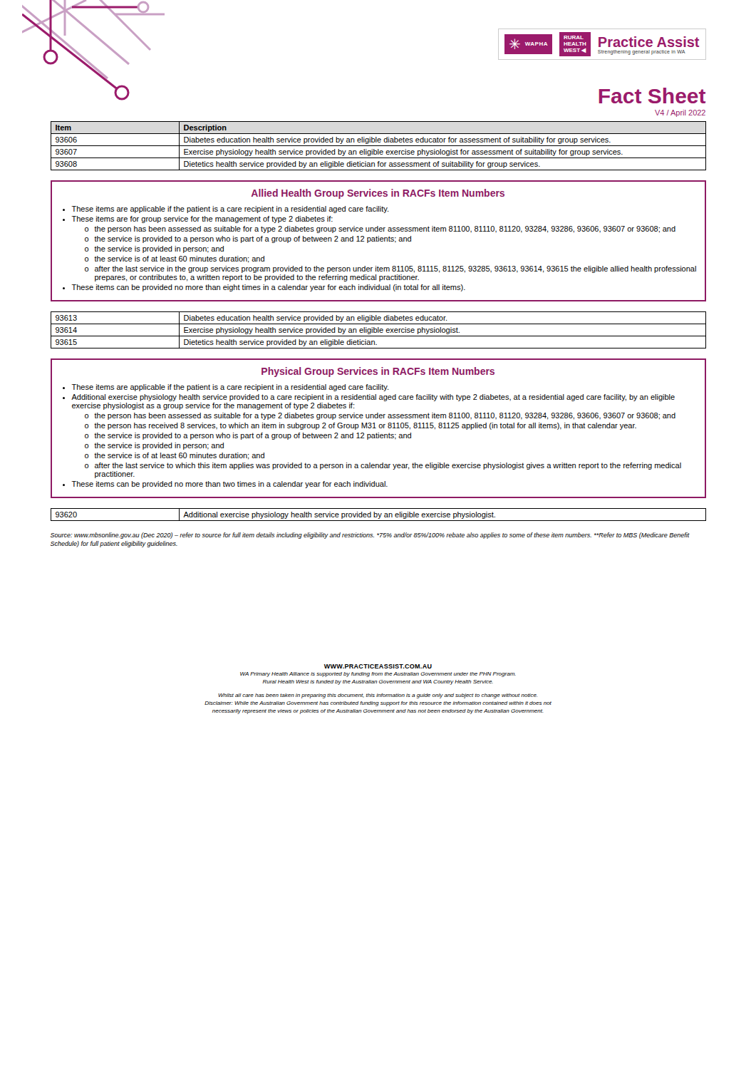✳ WAPHA
RURAL
HEALTH
WEST ◀
Practice Assist Strengthening general practice in WA
Fact Sheet
V4 / April 2022
| Item | Description |
| --- | --- |
| 93606 | Diabetes education health service provided by an eligible diabetes educator for assessment of suitability for group services. |
| 93607 | Exercise physiology health service provided by an eligible exercise physiologist for assessment of suitability for group services. |
| 93608 | Dietetics health service provided by an eligible dietician for assessment of suitability for group services. |
Allied Health Group Services in RACFs Item Numbers
These items are applicable if the patient is a care recipient in a residential aged care facility.
These items are for group service for the management of type 2 diabetes if:
the person has been assessed as suitable for a type 2 diabetes group service under assessment item 81100, 81110, 81120, 93284, 93286, 93606, 93607 or 93608; and
the service is provided to a person who is part of a group of between 2 and 12 patients; and
the service is provided in person; and
the service is of at least 60 minutes duration; and
after the last service in the group services program provided to the person under item 81105, 81115, 81125, 93285, 93613, 93614, 93615 the eligible allied health professional prepares, or contributes to, a written report to be provided to the referring medical practitioner.
These items can be provided no more than eight times in a calendar year for each individual (in total for all items).
| 93613 | Diabetes education health service provided by an eligible diabetes educator. |
| 93614 | Exercise physiology health service provided by an eligible exercise physiologist. |
| 93615 | Dietetics health service provided by an eligible dietician. |
Physical Group Services in RACFs Item Numbers
These items are applicable if the patient is a care recipient in a residential aged care facility.
Additional exercise physiology health service provided to a care recipient in a residential aged care facility with type 2 diabetes, at a residential aged care facility, by an eligible exercise physiologist as a group service for the management of type 2 diabetes if:
the person has been assessed as suitable for a type 2 diabetes group service under assessment item 81100, 81110, 81120, 93284, 93286, 93606, 93607 or 93608; and
the person has received 8 services, to which an item in subgroup 2 of Group M31 or 81105, 81115, 81125 applied (in total for all items), in that calendar year.
the service is provided to a person who is part of a group of between 2 and 12 patients; and
the service is provided in person; and
the service is of at least 60 minutes duration; and
after the last service to which this item applies was provided to a person in a calendar year, the eligible exercise physiologist gives a written report to the referring medical practitioner.
These items can be provided no more than two times in a calendar year for each individual.
| 93620 | Additional exercise physiology health service provided by an eligible exercise physiologist. |
Source: www.mbsonline.gov.au (Dec 2020) – refer to source for full item details including eligibility and restrictions. *75% and/or 85%/100% rebate also applies to some of these item numbers. **Refer to MBS (Medicare Benefit Schedule) for full patient eligibility guidelines.
WWW.PRACTICEASSIST.COM.AU
WA Primary Health Alliance is supported by funding from the Australian Government under the PHN Program.
Rural Health West is funded by the Australian Government and WA Country Health Service.
Whilst all care has been taken in preparing this document, this information is a guide only and subject to change without notice.
Disclaimer: While the Australian Government has contributed funding support for this resource the information contained within it does not
necessarily represent the views or policies of the Australian Government and has not been endorsed by the Australian Government.